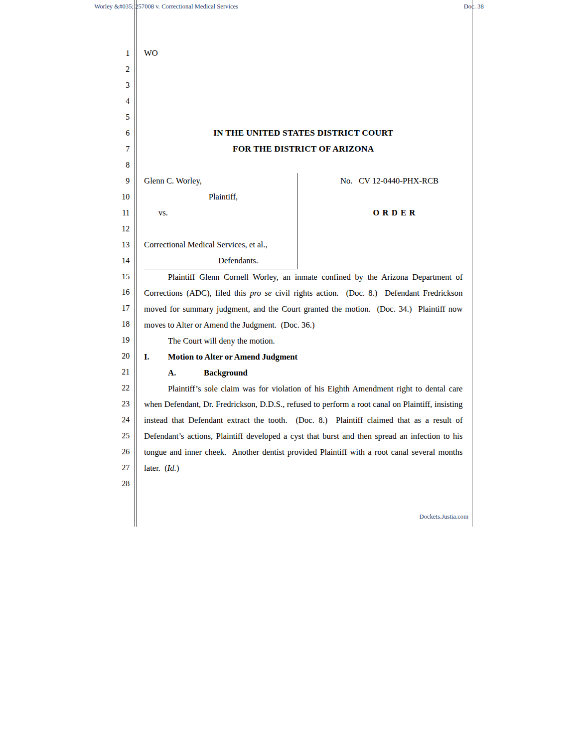Worley &#035; 257008 v. Correctional Medical Services Doc. 38
1
2
3
4
5
6
7
8
9
10
11
12
13
14
15
16
17
18
19
20
21
22
23
24
25
26
27
28
WO
IN THE UNITED STATES DISTRICT COURT
FOR THE DISTRICT OF ARIZONA
| Glenn C. Worley, Plaintiff, vs. Correctional Medical Services, et al., Defendants. | No. CV 12-0440-PHX-RCB O R D E R |
Plaintiff Glenn Cornell Worley, an inmate confined by the Arizona Department of Corrections (ADC), filed this pro se civil rights action. (Doc. 8.) Defendant Fredrickson moved for summary judgment, and the Court granted the motion. (Doc. 34.) Plaintiff now moves to Alter or Amend the Judgment. (Doc. 36.)
The Court will deny the motion.
I. Motion to Alter or Amend Judgment
A. Background
Plaintiff’s sole claim was for violation of his Eighth Amendment right to dental care when Defendant, Dr. Fredrickson, D.D.S., refused to perform a root canal on Plaintiff, insisting instead that Defendant extract the tooth. (Doc. 8.) Plaintiff claimed that as a result of Defendant’s actions, Plaintiff developed a cyst that burst and then spread an infection to his tongue and inner cheek. Another dentist provided Plaintiff with a root canal several months later. (Id.)
Dockets.Justia.com